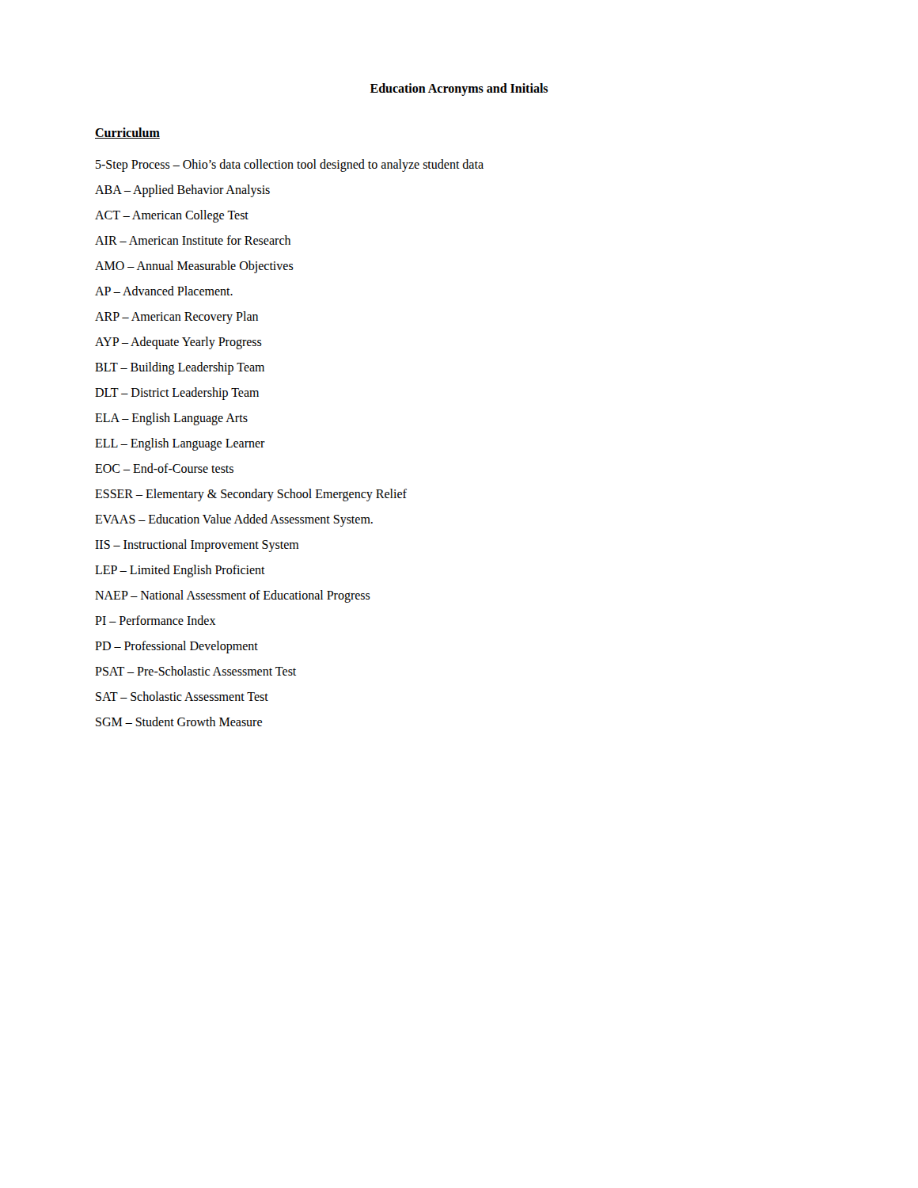Education Acronyms and Initials
Curriculum
5-Step Process – Ohio’s data collection tool designed to analyze student data
ABA – Applied Behavior Analysis
ACT – American College Test
AIR – American Institute for Research
AMO – Annual Measurable Objectives
AP – Advanced Placement.
ARP – American Recovery Plan
AYP – Adequate Yearly Progress
BLT – Building Leadership Team
DLT – District Leadership Team
ELA – English Language Arts
ELL – English Language Learner
EOC – End-of-Course tests
ESSER – Elementary & Secondary School Emergency Relief
EVAAS – Education Value Added Assessment System.
IIS – Instructional Improvement System
LEP – Limited English Proficient
NAEP – National Assessment of Educational Progress
PI – Performance Index
PD – Professional Development
PSAT – Pre-Scholastic Assessment Test
SAT – Scholastic Assessment Test
SGM – Student Growth Measure